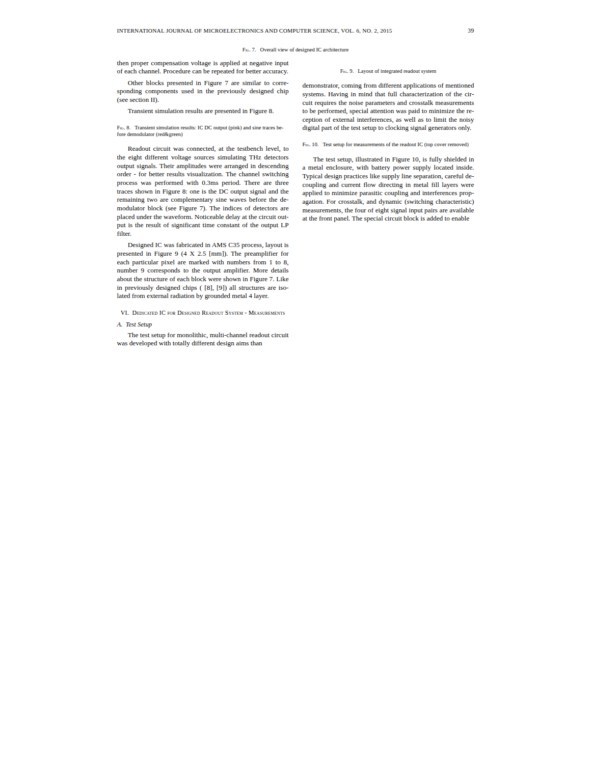International Journal of Microelectronics and Computer Science, Vol. 6, No. 2, 2015
39
Fig. 7. Overall view of designed IC architecture
then proper compensation voltage is applied at negative input of each channel. Procedure can be repeated for better accuracy.
Other blocks presented in Figure 7 are similar to corresponding components used in the previously designed chip (see section II).
Transient simulation results are presented in Figure 8.
Fig. 8. Transient simulation results: IC DC output (pink) and sine traces before demodulator (red&green)
Readout circuit was connected, at the testbench level, to the eight different voltage sources simulating THz detectors output signals. Their amplitudes were arranged in descending order - for better results visualization. The channel switching process was performed with 0.3ms period. There are three traces shown in Figure 8: one is the DC output signal and the remaining two are complementary sine waves before the demodulator block (see Figure 7). The indices of detectors are placed under the waveform. Noticeable delay at the circuit output is the result of significant time constant of the output LP filter.
Designed IC was fabricated in AMS C35 process, layout is presented in Figure 9 (4 X 2.5 [mm]). The preamplifier for each particular pixel are marked with numbers from 1 to 8, number 9 corresponds to the output amplifier. More details about the structure of each block were shown in Figure 7. Like in previously designed chips ( [8], [9]) all structures are isolated from external radiation by grounded metal 4 layer.
VI. Dedicated IC for Designed Readout System - Measurements
A. Test Setup
The test setup for monolithic, multi-channel readout circuit was developed with totally different design aims than
Fig. 9. Layout of integrated readout system
demonstrator, coming from different applications of mentioned systems. Having in mind that full characterization of the circuit requires the noise parameters and crosstalk measurements to be performed, special attention was paid to minimize the reception of external interferences, as well as to limit the noisy digital part of the test setup to clocking signal generators only.
Fig. 10. Test setup for measurements of the readout IC (top cover removed)
The test setup, illustrated in Figure 10, is fully shielded in a metal enclosure, with battery power supply located inside. Typical design practices like supply line separation, careful decoupling and current flow directing in metal fill layers were applied to minimize parasitic coupling and interferences propagation. For crosstalk, and dynamic (switching characteristic) measurements, the four of eight signal input pairs are available at the front panel. The special circuit block is added to enable